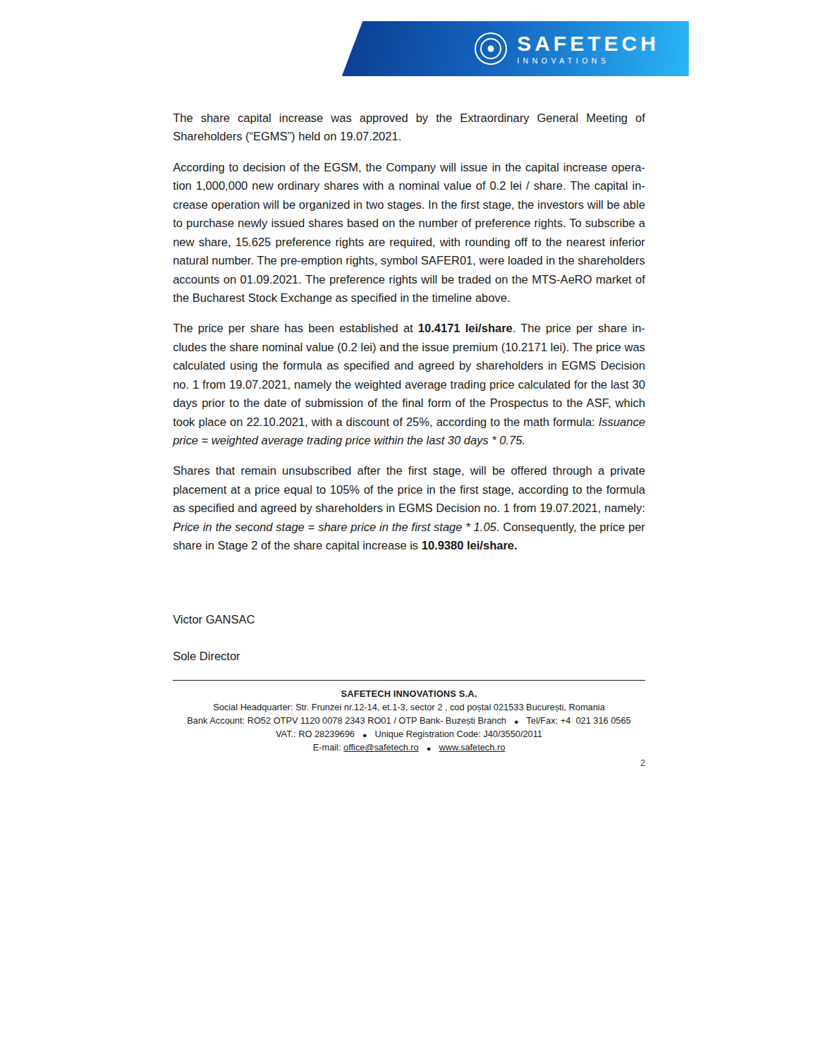SAFETECH
INNOVATIONS
The share capital increase was approved by the Extraordinary General Meeting of Shareholders (“EGMS”) held on 19.07.2021.
According to decision of the EGSM, the Company will issue in the capital increase operation 1,000,000 new ordinary shares with a nominal value of 0.2 lei / share. The capital increase operation will be organized in two stages. In the first stage, the investors will be able to purchase newly issued shares based on the number of preference rights. To subscribe a new share, 15.625 preference rights are required, with rounding off to the nearest inferior natural number. The pre-emption rights, symbol SAFER01, were loaded in the shareholders accounts on 01.09.2021. The preference rights will be traded on the MTS-AeRO market of the Bucharest Stock Exchange as specified in the timeline above.
The price per share has been established at 10.4171 lei/share. The price per share includes the share nominal value (0.2 lei) and the issue premium (10.2171 lei). The price was calculated using the formula as specified and agreed by shareholders in EGMS Decision no. 1 from 19.07.2021, namely the weighted average trading price calculated for the last 30 days prior to the date of submission of the final form of the Prospectus to the ASF, which took place on 22.10.2021, with a discount of 25%, according to the math formula: Issuance price = weighted average trading price within the last 30 days * 0.75.
Shares that remain unsubscribed after the first stage, will be offered through a private placement at a price equal to 105% of the price in the first stage, according to the formula as specified and agreed by shareholders in EGMS Decision no. 1 from 19.07.2021, namely: Price in the second stage = share price in the first stage * 1.05. Consequently, the price per share in Stage 2 of the share capital increase is 10.9380 lei/share.
Victor GANSAC
Sole Director
SAFETECH INNOVATIONS S.A.
Social Headquarter: Str. Frunzei nr.12-14, et.1-3, sector 2 , cod poștal 021533 București, Romania
Bank Account: RO52 OTPV 1120 0078 2343 RO01 / OTP Bank- Buzești Branch ● Tel/Fax: +4 021 316 0565
VAT.: RO 28239696 ● Unique Registration Code: J40/3550/2011
E-mail: office@safetech.ro ● www.safetech.ro
2